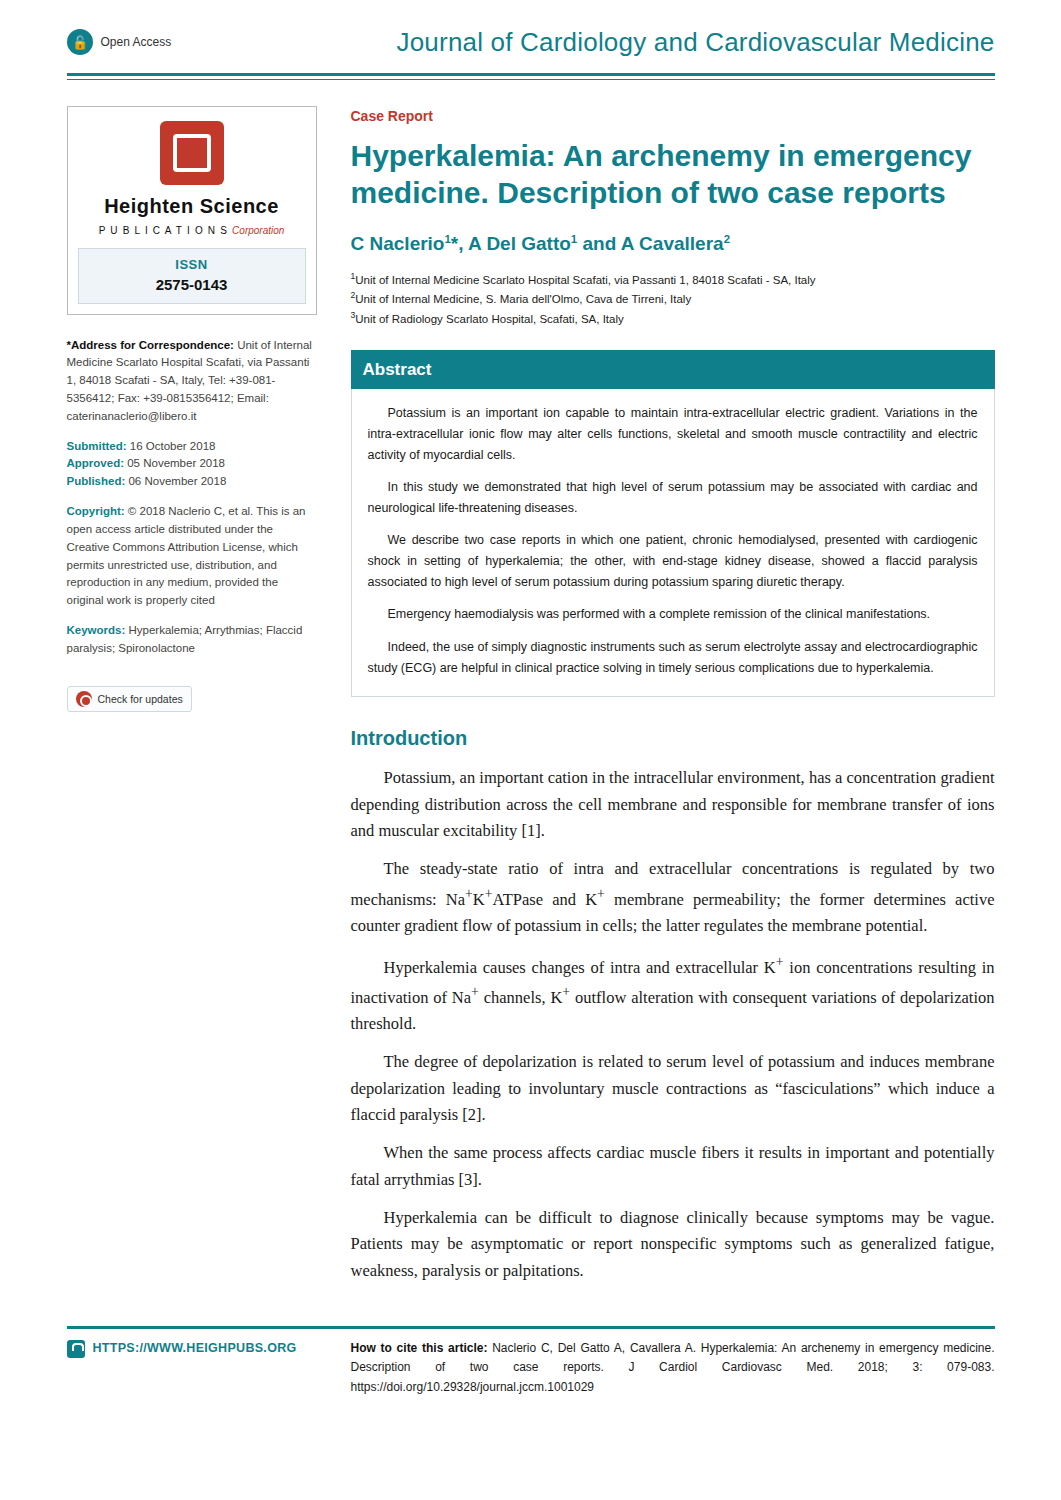🔓 Open Access
Journal of Cardiology and Cardiovascular Medicine
Heighten Science
P U B L I C A T I O N S Corporation
ISSN
2575-0143
*Address for Correspondence: Unit of Internal Medicine Scarlato Hospital Scafati, via Passanti 1, 84018 Scafati - SA, Italy, Tel: +39-081-5356412; Fax: +39-0815356412; Email: caterinanaclerio@libero.it
Submitted: 16 October 2018
Approved: 05 November 2018
Published: 06 November 2018
Copyright: © 2018 Naclerio C, et al. This is an open access article distributed under the Creative Commons Attribution License, which permits unrestricted use, distribution, and reproduction in any medium, provided the original work is properly cited
Keywords: Hyperkalemia; Arrythmias; Flaccid paralysis; Spironolactone
Check for updates
Case Report
Hyperkalemia: An archenemy in emergency medicine. Description of two case reports
C Naclerio1*, A Del Gatto1 and A Cavallera2
1Unit of Internal Medicine Scarlato Hospital Scafati, via Passanti 1, 84018 Scafati - SA, Italy
2Unit of Internal Medicine, S. Maria dell'Olmo, Cava de Tirreni, Italy
3Unit of Radiology Scarlato Hospital, Scafati, SA, Italy
Abstract
Potassium is an important ion capable to maintain intra-extracellular electric gradient. Variations in the intra-extracellular ionic flow may alter cells functions, skeletal and smooth muscle contractility and electric activity of myocardial cells.
In this study we demonstrated that high level of serum potassium may be associated with cardiac and neurological life-threatening diseases.
We describe two case reports in which one patient, chronic hemodialysed, presented with cardiogenic shock in setting of hyperkalemia; the other, with end-stage kidney disease, showed a flaccid paralysis associated to high level of serum potassium during potassium sparing diuretic therapy.
Emergency haemodialysis was performed with a complete remission of the clinical manifestations.
Indeed, the use of simply diagnostic instruments such as serum electrolyte assay and electrocardiographic study (ECG) are helpful in clinical practice solving in timely serious complications due to hyperkalemia.
Introduction
Potassium, an important cation in the intracellular environment, has a concentration gradient depending distribution across the cell membrane and responsible for membrane transfer of ions and muscular excitability [1].
The steady-state ratio of intra and extracellular concentrations is regulated by two mechanisms: Na+K+ATPase and K+ membrane permeability; the former determines active counter gradient flow of potassium in cells; the latter regulates the membrane potential.
Hyperkalemia causes changes of intra and extracellular K+ ion concentrations resulting in inactivation of Na+ channels, K+ outflow alteration with consequent variations of depolarization threshold.
The degree of depolarization is related to serum level of potassium and induces membrane depolarization leading to involuntary muscle contractions as “fasciculations” which induce a flaccid paralysis [2].
When the same process affects cardiac muscle fibers it results in important and potentially fatal arrythmias [3].
Hyperkalemia can be difficult to diagnose clinically because symptoms may be vague. Patients may be asymptomatic or report nonspecific symptoms such as generalized fatigue, weakness, paralysis or palpitations.
HTTPS://WWW.HEIGHPUBS.ORG
How to cite this article: Naclerio C, Del Gatto A, Cavallera A. Hyperkalemia: An archenemy in emergency medicine. Description of two case reports. J Cardiol Cardiovasc Med. 2018; 3: 079-083. https://doi.org/10.29328/journal.jccm.1001029